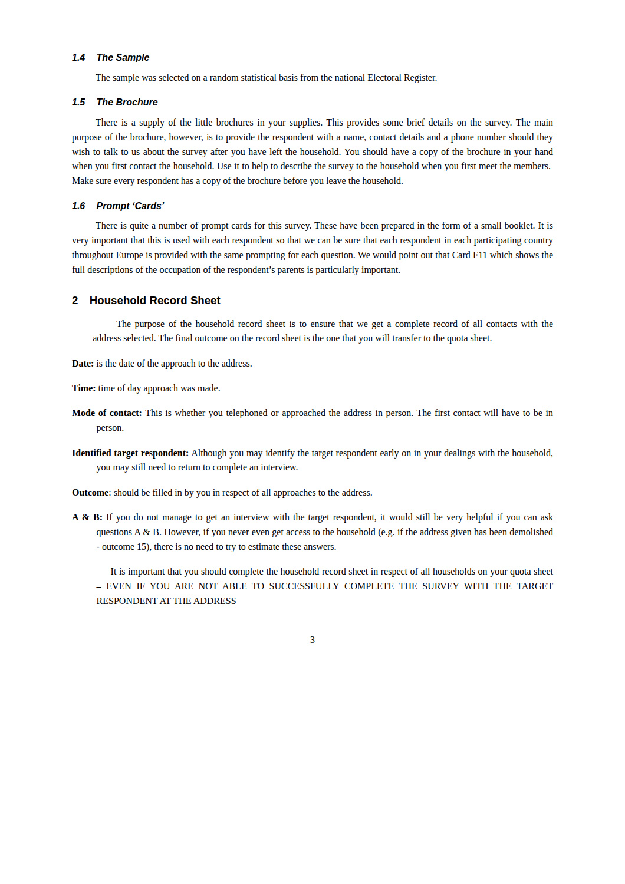1.4 The Sample
The sample was selected on a random statistical basis from the national Electoral Register.
1.5 The Brochure
There is a supply of the little brochures in your supplies. This provides some brief details on the survey. The main purpose of the brochure, however, is to provide the respondent with a name, contact details and a phone number should they wish to talk to us about the survey after you have left the household. You should have a copy of the brochure in your hand when you first contact the household. Use it to help to describe the survey to the household when you first meet the members. Make sure every respondent has a copy of the brochure before you leave the household.
1.6 Prompt ‘Cards’
There is quite a number of prompt cards for this survey. These have been prepared in the form of a small booklet. It is very important that this is used with each respondent so that we can be sure that each respondent in each participating country throughout Europe is provided with the same prompting for each question. We would point out that Card F11 which shows the full descriptions of the occupation of the respondent’s parents is particularly important.
2 Household Record Sheet
The purpose of the household record sheet is to ensure that we get a complete record of all contacts with the address selected. The final outcome on the record sheet is the one that you will transfer to the quota sheet.
Date: is the date of the approach to the address.
Time: time of day approach was made.
Mode of contact: This is whether you telephoned or approached the address in person. The first contact will have to be in person.
Identified target respondent: Although you may identify the target respondent early on in your dealings with the household, you may still need to return to complete an interview.
Outcome: should be filled in by you in respect of all approaches to the address.
A & B: If you do not manage to get an interview with the target respondent, it would still be very helpful if you can ask questions A & B. However, if you never even get access to the household (e.g. if the address given has been demolished - outcome 15), there is no need to try to estimate these answers.
It is important that you should complete the household record sheet in respect of all households on your quota sheet – EVEN IF YOU ARE NOT ABLE TO SUCCESSFULLY COMPLETE THE SURVEY WITH THE TARGET RESPONDENT AT THE ADDRESS
3